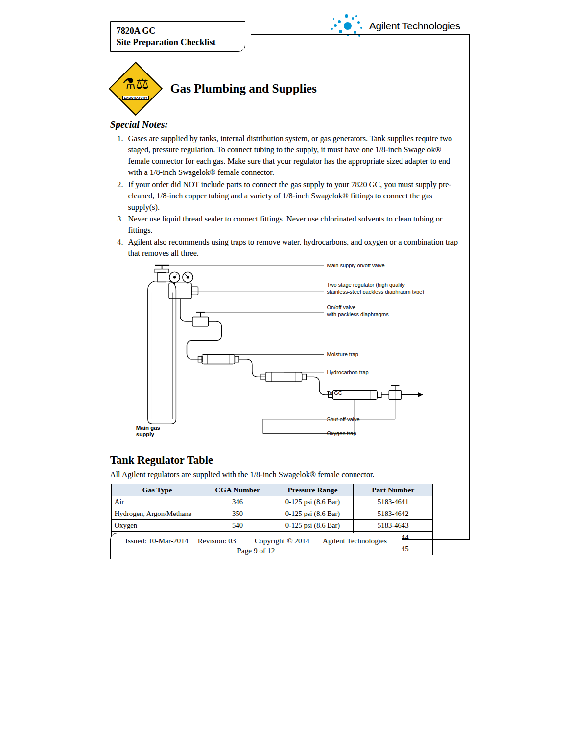Agilent Technologies
7820A GC
Site Preparation Checklist
⚗⚖
LABORATORY
Gas Plumbing and Supplies
Special Notes:
Gases are supplied by tanks, internal distribution system, or gas generators. Tank supplies require two staged, pressure regulation. To connect tubing to the supply, it must have one 1/8-inch Swagelok® female connector for each gas. Make sure that your regulator has the appropriate sized adapter to end with a 1/8-inch Swagelok® female connector.
If your order did NOT include parts to connect the gas supply to your 7820 GC, you must supply pre-cleaned, 1/8-inch copper tubing and a variety of 1/8-inch Swagelok® fittings to connect the gas supply(s).
Never use liquid thread sealer to connect fittings. Never use chlorinated solvents to clean tubing or fittings.
Agilent also recommends using traps to remove water, hydrocarbons, and oxygen or a combination trap that removes all three.
Main supply on/off valve Two stage regulator (high quality stainless-steel packless diaphragm type) On/off valve with packless diaphragms Moisture trap Hydrocarbon trap To GC Shut-off valve Oxygen trap Main gas supply
Tank Regulator Table
All Agilent regulators are supplied with the 1/8-inch Swagelok® female connector.
| Gas Type | CGA Number | Pressure Range | Part Number |
| --- | --- | --- | --- |
| Air | 346 | 0-125 psi (8.6 Bar) | 5183-4641 |
| Hydrogen, Argon/Methane | 350 | 0-125 psi (8.6 Bar) | 5183-4642 |
| Oxygen | 540 | 0-125 psi (8.6 Bar) | 5183-4643 |
| Helium, Argon, Nitrogen | 580 | 0-125 psi (8.6 Bar) | 5183-4644 |
| Air | 590 | 0-125 psi (8.6 Bar) | 5183-4645 |
Issued: 10-Mar-2014 Revision: 03 Copyright © 2014 Agilent Technologies
Page 9 of 12